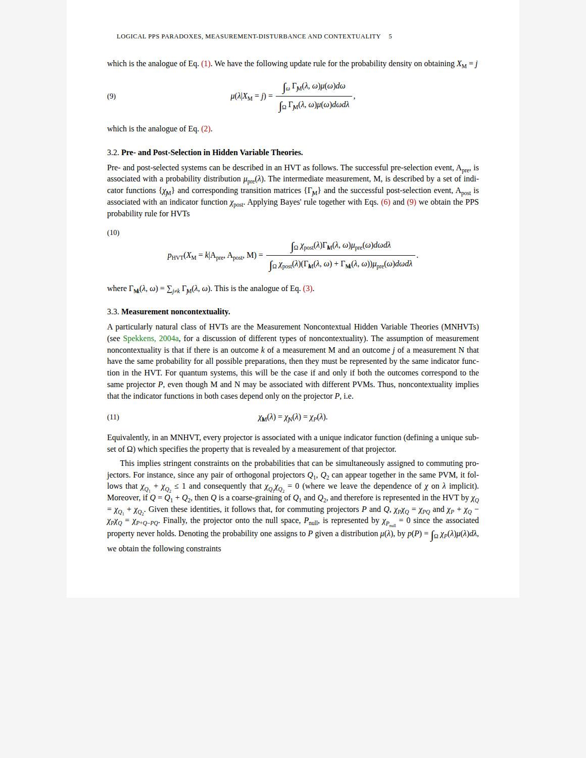LOGICAL PPS PARADOXES, MEASUREMENT-DISTURBANCE AND CONTEXTUALITY5
which is the analogue of Eq. (1). We have the following update rule for the probability density on obtaining XM = j
(9)
μ(λ|XM = j) = ∫ω ΓMj(λ, ω)μ(ω)dω ∫Ω ΓMj(λ, ω)μ(ω)dωdλ ,
which is the analogue of Eq. (2).
3.2. Pre- and Post-Selection in Hidden Variable Theories.
Pre- and post-selected systems can be described in an HVT as follows. The successful pre-selection event, Apre, is associated with a probability distribution μpre(λ). The intermediate measurement, M, is described by a set of indicator functions {χMj} and corresponding transition matrices {ΓMj} and the successful post-selection event, Apost is associated with an indicator function χpost. Applying Bayes' rule together with Eqs. (6) and (9) we obtain the PPS probability rule for HVTs
(10)
pHVT(XM = k|Apre, Apost, M) = ∫Ω χpost(λ)ΓMk(λ, ω)μpre(ω)dωdλ ∫Ω χpost(λ)(ΓMk(λ, ω) + ΓM¬k(λ, ω))μpre(ω)dωdλ .
where ΓM¬k(λ, ω) = ∑j≠k ΓMj(λ, ω). This is the analogue of Eq. (3).
3.3. Measurement noncontextuality.
A particularly natural class of HVTs are the Measurement Noncontextual Hidden Variable Theories (MNHVTs) (see Spekkens, 2004a, for a discussion of different types of noncontextuality). The assumption of measurement noncontextuality is that if there is an outcome k of a measurement M and an outcome j of a measurement N that have the same probability for all possible preparations, then they must be represented by the same indicator function in the HVT. For quantum systems, this will be the case if and only if both the outcomes correspond to the same projector P, even though M and N may be associated with different PVMs. Thus, noncontextuality implies that the indicator functions in both cases depend only on the projector P, i.e.
(11)
χMk(λ) = χNj(λ) = χP(λ).
Equivalently, in an MNHVT, every projector is associated with a unique indicator function (defining a unique subset of Ω) which specifies the property that is revealed by a measurement of that projector.
This implies stringent constraints on the probabilities that can be simultaneously assigned to commuting projectors. For instance, since any pair of orthogonal projectors Q1, Q2 can appear together in the same PVM, it follows that χQ1 + χQ2 ≤ 1 and consequently that χQ1χQ2 = 0 (where we leave the dependence of χ on λ implicit). Moreover, if Q = Q1 + Q2, then Q is a coarse-graining of Q1 and Q2, and therefore is represented in the HVT by χQ = χQ1 + χQ2. Given these identities, it follows that, for commuting projectors P and Q, χPχQ = χPQ and χP + χQ − χPχQ = χP+Q−PQ. Finally, the projector onto the null space, Pnull, is represented by χPnull = 0 since the associated property never holds. Denoting the probability one assigns to P given a distribution μ(λ), by p(P) = ∫Ω χP(λ)μ(λ)dλ, we obtain the following constraints